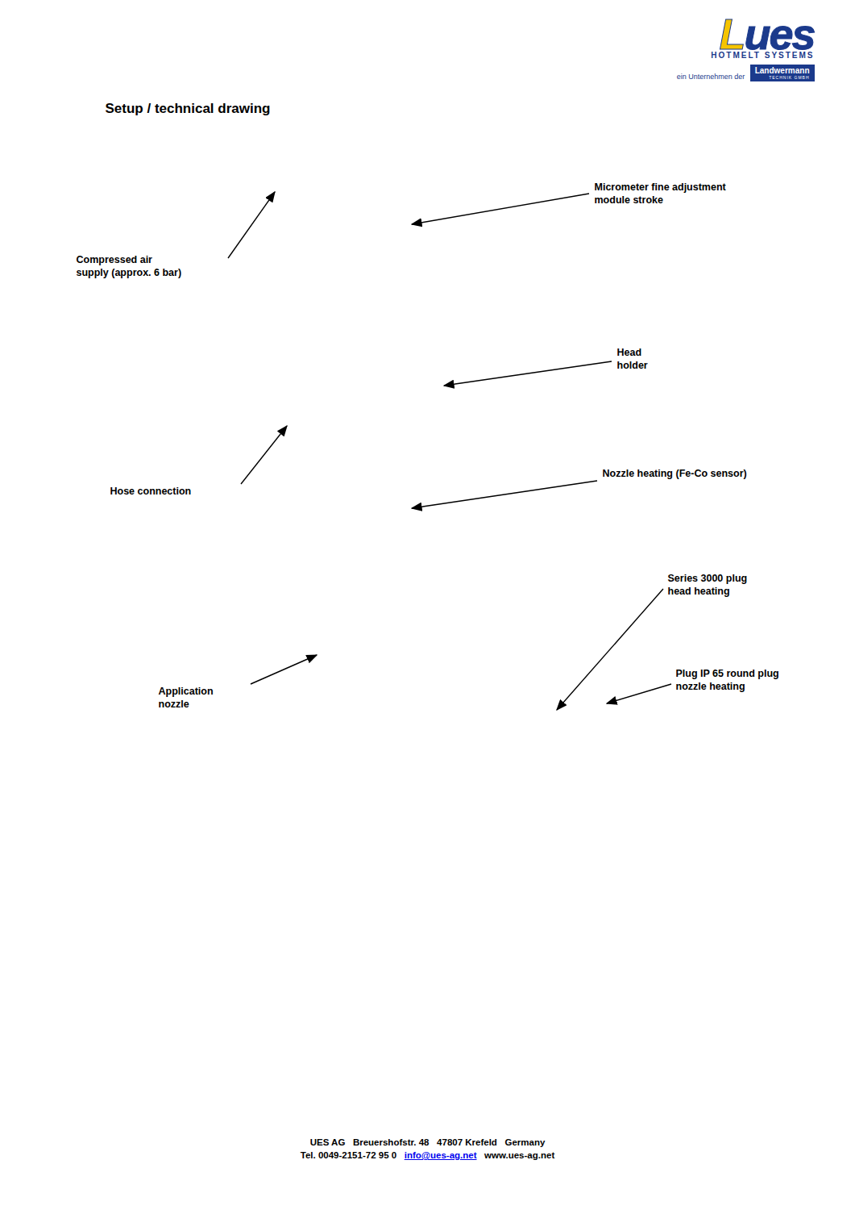Lues
HOTMELT SYSTEMS
ein Unternehmen der LandwermannTECHNIK GMBH
Setup / technical drawing
Micrometer fine adjustment
module stroke
Compressed air
supply (approx. 6 bar)
Head
holder
Hose connection
Nozzle heating (Fe-Co sensor)
Series 3000 plug
head heating
Plug IP 65 round plug
nozzle heating
Application
nozzle
UES AG Breuershofstr. 48 47807 Krefeld Germany
Tel. 0049-2151-72 95 0 info@ues-ag.net www.ues-ag.net